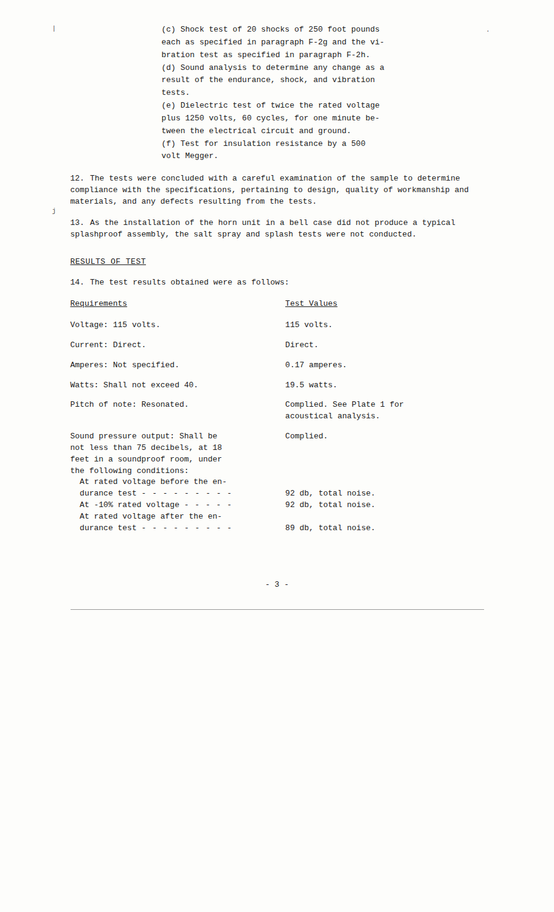| j ·
(c) Shock test of 20 shocks of 250 foot pounds
each as specified in paragraph F-2g and the vi-
bration test as specified in paragraph F-2h.
(d) Sound analysis to determine any change as a
result of the endurance, shock, and vibration
tests.
(e) Dielectric test of twice the rated voltage
plus 1250 volts, 60 cycles, for one minute be-
tween the electrical circuit and ground.
(f) Test for insulation resistance by a 500
volt Megger.
12. The tests were concluded with a careful examination of the sample to determine compliance with the specifications, pertaining to design, quality of workmanship and materials, and any defects resulting from the tests.
13. As the installation of the horn unit in a bell case did not produce a typical splashproof assembly, the salt spray and splash tests were not conducted.
RESULTS OF TEST
14. The test results obtained were as follows:
| Requirements | Test Values |
| Voltage: 115 volts. | 115 volts. |
| Current: Direct. | Direct. |
| Amperes: Not specified. | 0.17 amperes. |
| Watts: Shall not exceed 40. | 19.5 watts. |
| Pitch of note: Resonated. | Complied. See Plate 1 for acoustical analysis. |
| Sound pressure output: Shall be not less than 75 decibels, at 18 feet in a soundproof room, under the following conditions: At rated voltage before the en- durance test - - - - - - - - - At -10% rated voltage - - - - - At rated voltage after the en- durance test - - - - - - - - - | Complied. 92 db, total noise. 92 db, total noise. 89 db, total noise. |
- 3 -